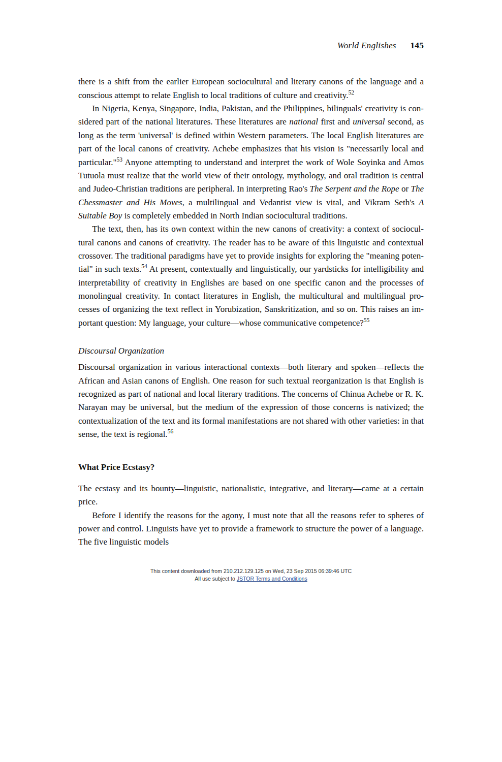World Englishes 145
there is a shift from the earlier European sociocultural and literary canons of the language and a conscious attempt to relate English to local traditions of culture and creativity.52
In Nigeria, Kenya, Singapore, India, Pakistan, and the Philippines, bilinguals' creativity is considered part of the national literatures. These literatures are national first and universal second, as long as the term 'universal' is defined within Western parameters. The local English literatures are part of the local canons of creativity. Achebe emphasizes that his vision is "necessarily local and particular."53 Anyone attempting to understand and interpret the work of Wole Soyinka and Amos Tutuola must realize that the world view of their ontology, mythology, and oral tradition is central and Judeo-Christian traditions are peripheral. In interpreting Rao's The Serpent and the Rope or The Chessmaster and His Moves, a multilingual and Vedantist view is vital, and Vikram Seth's A Suitable Boy is completely embedded in North Indian sociocultural traditions.
The text, then, has its own context within the new canons of creativity: a context of sociocultural canons and canons of creativity. The reader has to be aware of this linguistic and contextual crossover. The traditional paradigms have yet to provide insights for exploring the "meaning potential" in such texts.54 At present, contextually and linguistically, our yardsticks for intelligibility and interpretability of creativity in Englishes are based on one specific canon and the processes of monolingual creativity. In contact literatures in English, the multicultural and multilingual processes of organizing the text reflect in Yorubization, Sanskritization, and so on. This raises an important question: My language, your culture—whose communicative competence?55
Discoursal Organization
Discoursal organization in various interactional contexts—both literary and spoken—reflects the African and Asian canons of English. One reason for such textual reorganization is that English is recognized as part of national and local literary traditions. The concerns of Chinua Achebe or R. K. Narayan may be universal, but the medium of the expression of those concerns is nativized; the contextualization of the text and its formal manifestations are not shared with other varieties: in that sense, the text is regional.56
What Price Ecstasy?
The ecstasy and its bounty—linguistic, nationalistic, integrative, and literary—came at a certain price.
Before I identify the reasons for the agony, I must note that all the reasons refer to spheres of power and control. Linguists have yet to provide a framework to structure the power of a language. The five linguistic models
This content downloaded from 210.212.129.125 on Wed, 23 Sep 2015 06:39:46 UTC
All use subject to JSTOR Terms and Conditions